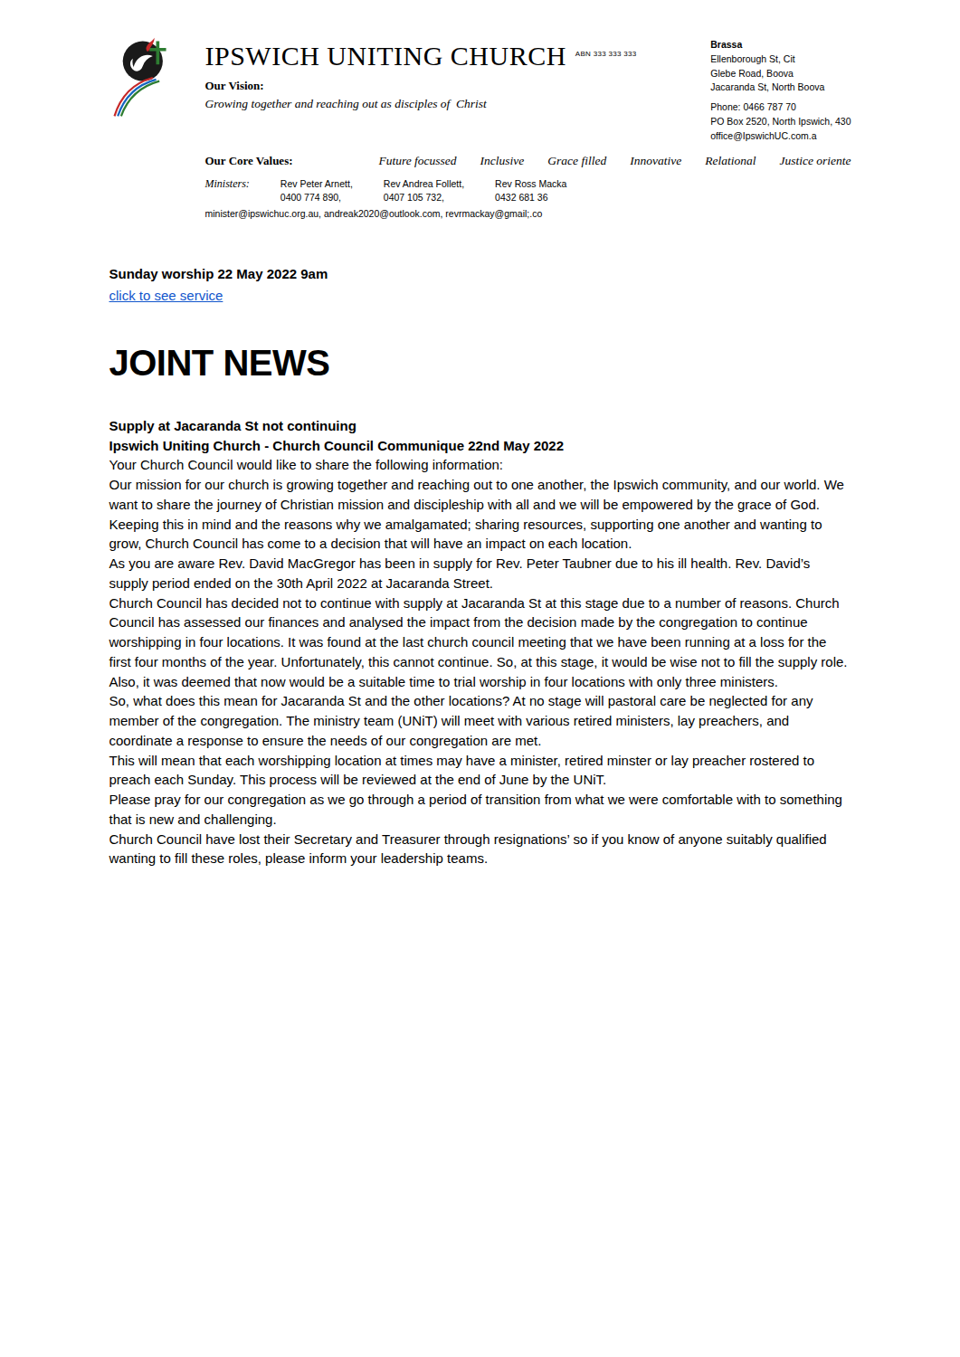IPSWICH UNITING CHURCH
ABN 333 333 333
Our Vision:
Growing together and reaching out as disciples of Christ
Brassa
Ellenborough St, Cit
Glebe Road, Boova
Jacaranda St, North Boova
Phone: 0466 787 70
PO Box 2520, North Ipswich, 430
office@IpswichUC.com.a
Our Core Values: Future focussed Inclusive Grace filled Innovative Relational Justice oriente
Ministers: Rev Peter Arnett,
0400 774 890, Rev Andrea Follett,
0407 105 732, Rev Ross Macka
0432 681 36
minister@ipswichuc.org.au, andreak2020@outlook.com, revrmackay@gmail;.co
Sunday worship 22 May 2022 9am
click to see service
JOINT NEWS
Supply at Jacaranda St not continuing
Ipswich Uniting Church - Church Council Communique 22nd May 2022
Your Church Council would like to share the following information:
Our mission for our church is growing together and reaching out to one another, the Ipswich community, and our world. We want to share the journey of Christian mission and discipleship with all and we will be empowered by the grace of God.
Keeping this in mind and the reasons why we amalgamated; sharing resources, supporting one another and wanting to grow, Church Council has come to a decision that will have an impact on each location.
As you are aware Rev. David MacGregor has been in supply for Rev. Peter Taubner due to his ill health. Rev. David’s supply period ended on the 30th April 2022 at Jacaranda Street.
Church Council has decided not to continue with supply at Jacaranda St at this stage due to a number of reasons. Church Council has assessed our finances and analysed the impact from the decision made by the congregation to continue worshipping in four locations. It was found at the last church council meeting that we have been running at a loss for the first four months of the year. Unfortunately, this cannot continue. So, at this stage, it would be wise not to fill the supply role. Also, it was deemed that now would be a suitable time to trial worship in four locations with only three ministers.
So, what does this mean for Jacaranda St and the other locations? At no stage will pastoral care be neglected for any member of the congregation. The ministry team (UNiT) will meet with various retired ministers, lay preachers, and coordinate a response to ensure the needs of our congregation are met.
This will mean that each worshipping location at times may have a minister, retired minster or lay preacher rostered to preach each Sunday. This process will be reviewed at the end of June by the UNiT.
Please pray for our congregation as we go through a period of transition from what we were comfortable with to something that is new and challenging.
Church Council have lost their Secretary and Treasurer through resignations’ so if you know of anyone suitably qualified wanting to fill these roles, please inform your leadership teams.